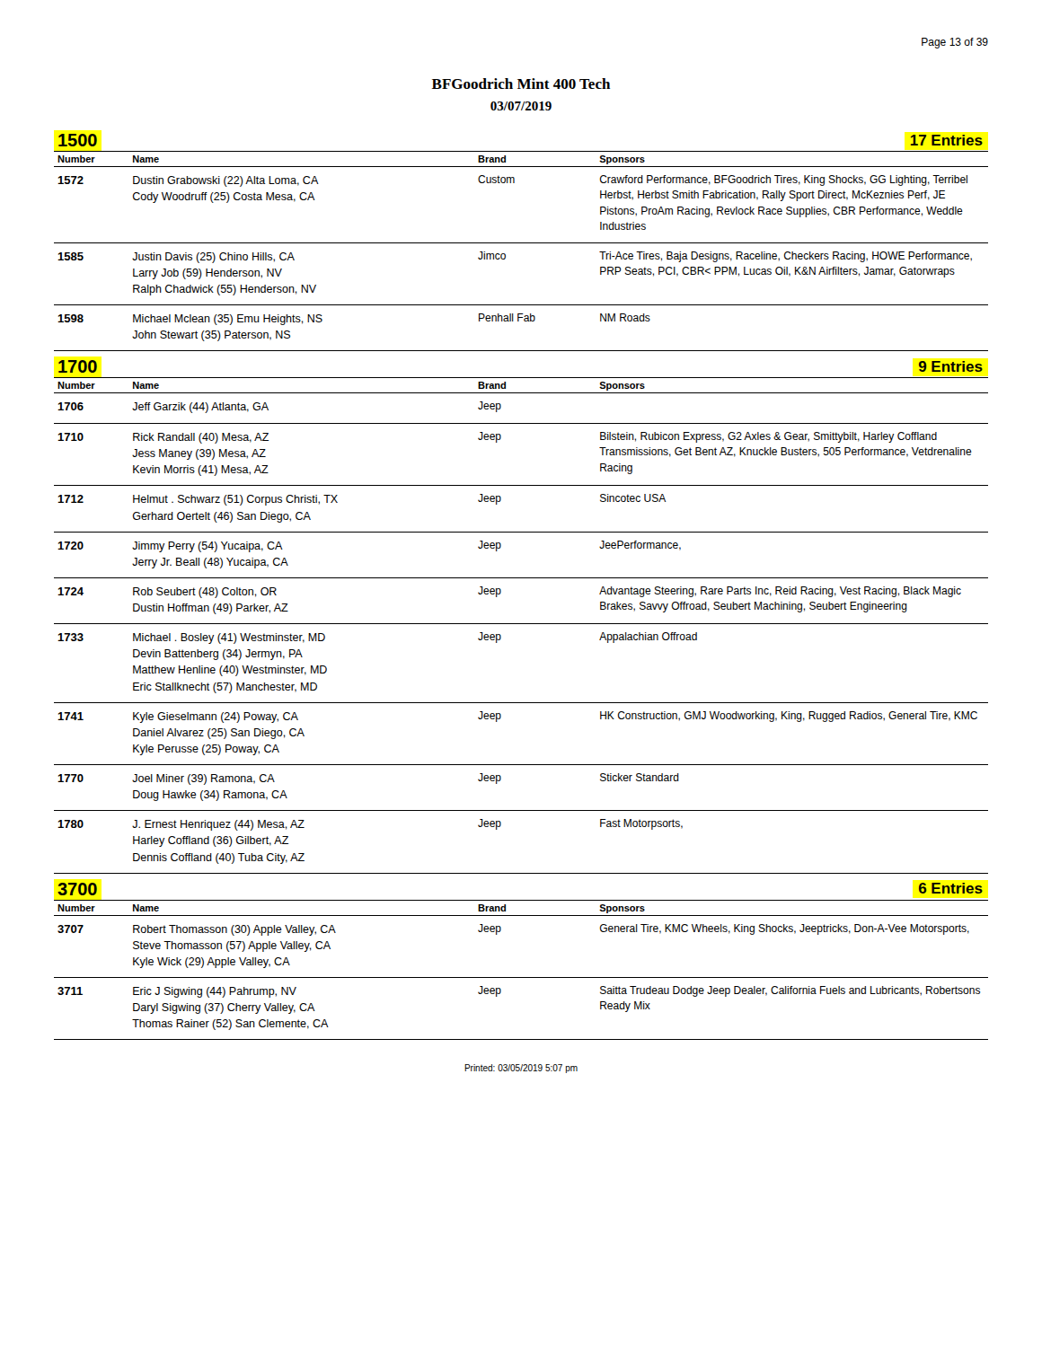Page 13 of 39
BFGoodrich Mint 400 Tech
03/07/2019
1500 17 Entries
| Number | Name | Brand | Sponsors |
| --- | --- | --- | --- |
| 1572 | Dustin Grabowski (22) Alta Loma, CA Cody Woodruff (25) Costa Mesa, CA | Custom | Crawford Performance, BFGoodrich Tires, King Shocks, GG Lighting, Terribel Herbst, Herbst Smith Fabrication, Rally Sport Direct, McKeznies Perf, JE Pistons, ProAm Racing, Revlock Race Supplies, CBR Performance, Weddle Industries |
| 1585 | Justin Davis (25) Chino Hills, CA Larry Job (59) Henderson, NV Ralph Chadwick (55) Henderson, NV | Jimco | Tri-Ace Tires, Baja Designs, Raceline, Checkers Racing, HOWE Performance, PRP Seats, PCI, CBR< PPM, Lucas Oil, K&N Airfilters, Jamar, Gatorwraps |
| 1598 | Michael Mclean (35) Emu Heights, NS John Stewart (35) Paterson, NS | Penhall Fab | NM Roads |
1700 9 Entries
| Number | Name | Brand | Sponsors |
| --- | --- | --- | --- |
| 1706 | Jeff Garzik (44) Atlanta, GA | Jeep | |
| 1710 | Rick Randall (40) Mesa, AZ Jess Maney (39) Mesa, AZ Kevin Morris (41) Mesa, AZ | Jeep | Bilstein, Rubicon Express, G2 Axles & Gear, Smittybilt, Harley Coffland Transmissions, Get Bent AZ, Knuckle Busters, 505 Performance, Vetdrenaline Racing |
| 1712 | Helmut . Schwarz (51) Corpus Christi, TX Gerhard Oertelt (46) San Diego, CA | Jeep | Sincotec USA |
| 1720 | Jimmy Perry (54) Yucaipa, CA Jerry Jr. Beall (48) Yucaipa, CA | Jeep | JeePerformance, |
| 1724 | Rob Seubert (48) Colton, OR Dustin Hoffman (49) Parker, AZ | Jeep | Advantage Steering, Rare Parts Inc, Reid Racing, Vest Racing, Black Magic Brakes, Savvy Offroad, Seubert Machining, Seubert Engineering |
| 1733 | Michael . Bosley (41) Westminster, MD Devin Battenberg (34) Jermyn, PA Matthew Henline (40) Westminster, MD Eric Stallknecht (57) Manchester, MD | Jeep | Appalachian Offroad |
| 1741 | Kyle Gieselmann (24) Poway, CA Daniel Alvarez (25) San Diego, CA Kyle Perusse (25) Poway, CA | Jeep | HK Construction, GMJ Woodworking, King, Rugged Radios, General Tire, KMC |
| 1770 | Joel Miner (39) Ramona, CA Doug Hawke (34) Ramona, CA | Jeep | Sticker Standard |
| 1780 | J. Ernest Henriquez (44) Mesa, AZ Harley Coffland (36) Gilbert, AZ Dennis Coffland (40) Tuba City, AZ | Jeep | Fast Motorpsorts, |
3700 6 Entries
| Number | Name | Brand | Sponsors |
| --- | --- | --- | --- |
| 3707 | Robert Thomasson (30) Apple Valley, CA Steve Thomasson (57) Apple Valley, CA Kyle Wick (29) Apple Valley, CA | Jeep | General Tire, KMC Wheels, King Shocks, Jeeptricks, Don-A-Vee Motorsports, |
| 3711 | Eric J Sigwing (44) Pahrump, NV Daryl Sigwing (37) Cherry Valley, CA Thomas Rainer (52) San Clemente, CA | Jeep | Saitta Trudeau Dodge Jeep Dealer, California Fuels and Lubricants, Robertsons Ready Mix |
Printed: 03/05/2019 5:07 pm